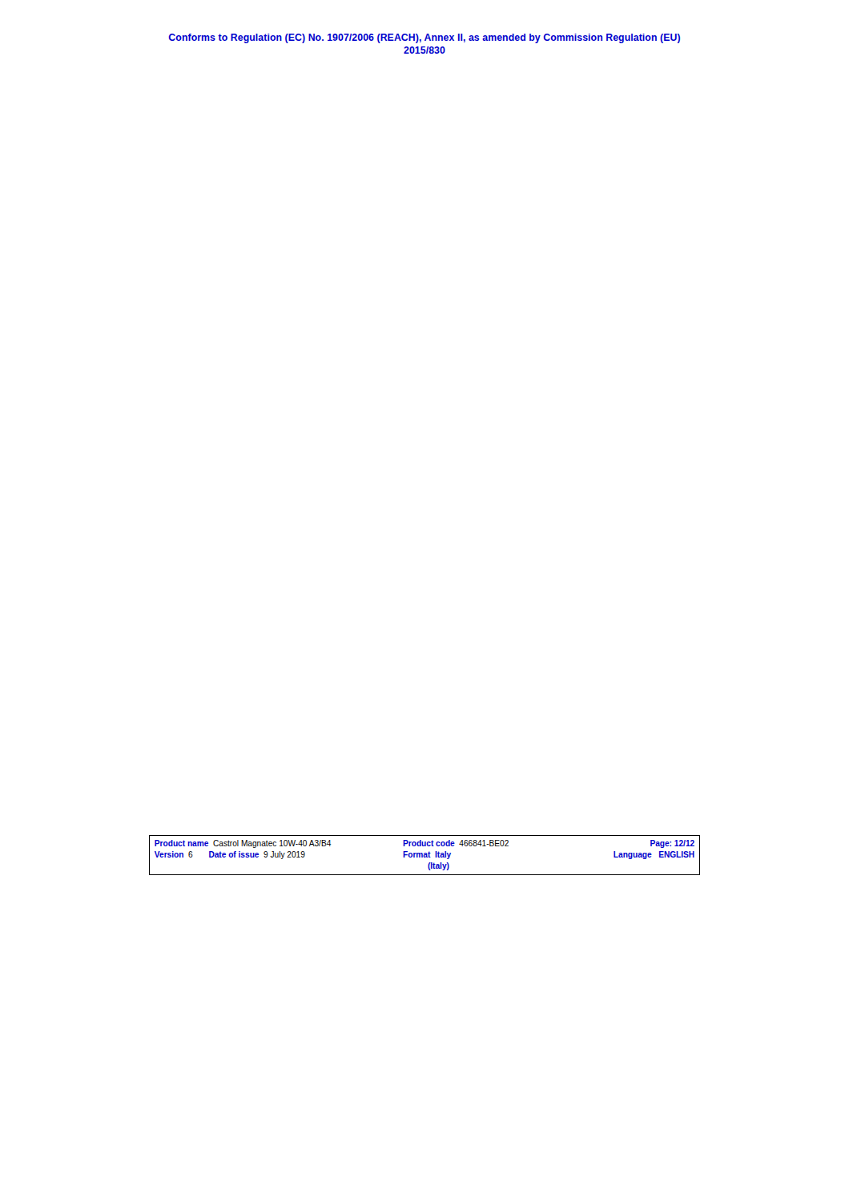Conforms to Regulation (EC) No. 1907/2006 (REACH), Annex II, as amended by Commission Regulation (EU) 2015/830
| Product name Castrol Magnatec 10W-40 A3/B4 | Product code 466841-BE02 | Page: 12/12 |
| Version 6 Date of issue 9 July 2019 | Format Italy | Language ENGLISH |
| | (Italy) | |